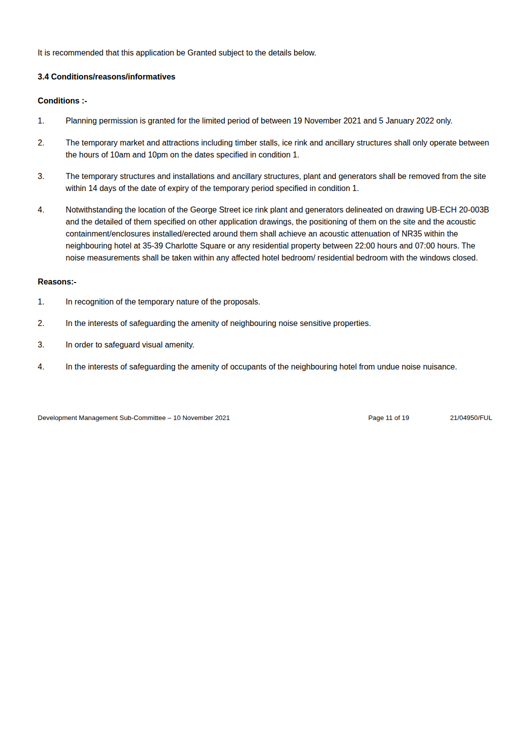It is recommended that this application be Granted subject to the details below.
3.4 Conditions/reasons/informatives
Conditions :-
Planning permission is granted for the limited period of between 19 November 2021 and 5 January 2022 only.
The temporary market and attractions including timber stalls, ice rink and ancillary structures shall only operate between the hours of 10am and 10pm on the dates specified in condition 1.
The temporary structures and installations and ancillary structures, plant and generators shall be removed from the site within 14 days of the date of expiry of the temporary period specified in condition 1.
Notwithstanding the location of the George Street ice rink plant and generators delineated on drawing UB-ECH 20-003B and the detailed of them specified on other application drawings, the positioning of them on the site and the acoustic containment/enclosures installed/erected around them shall achieve an acoustic attenuation of NR35 within the neighbouring hotel at 35-39 Charlotte Square or any residential property between 22:00 hours and 07:00 hours. The noise measurements shall be taken within any affected hotel bedroom/ residential bedroom with the windows closed.
Reasons:-
In recognition of the temporary nature of the proposals.
In the interests of safeguarding the amenity of neighbouring noise sensitive properties.
In order to safeguard visual amenity.
In the interests of safeguarding the amenity of occupants of the neighbouring hotel from undue noise nuisance.
| Development Management Sub-Committee – 10 November 2021 | Page 11 of 19 | 21/04950/FUL |